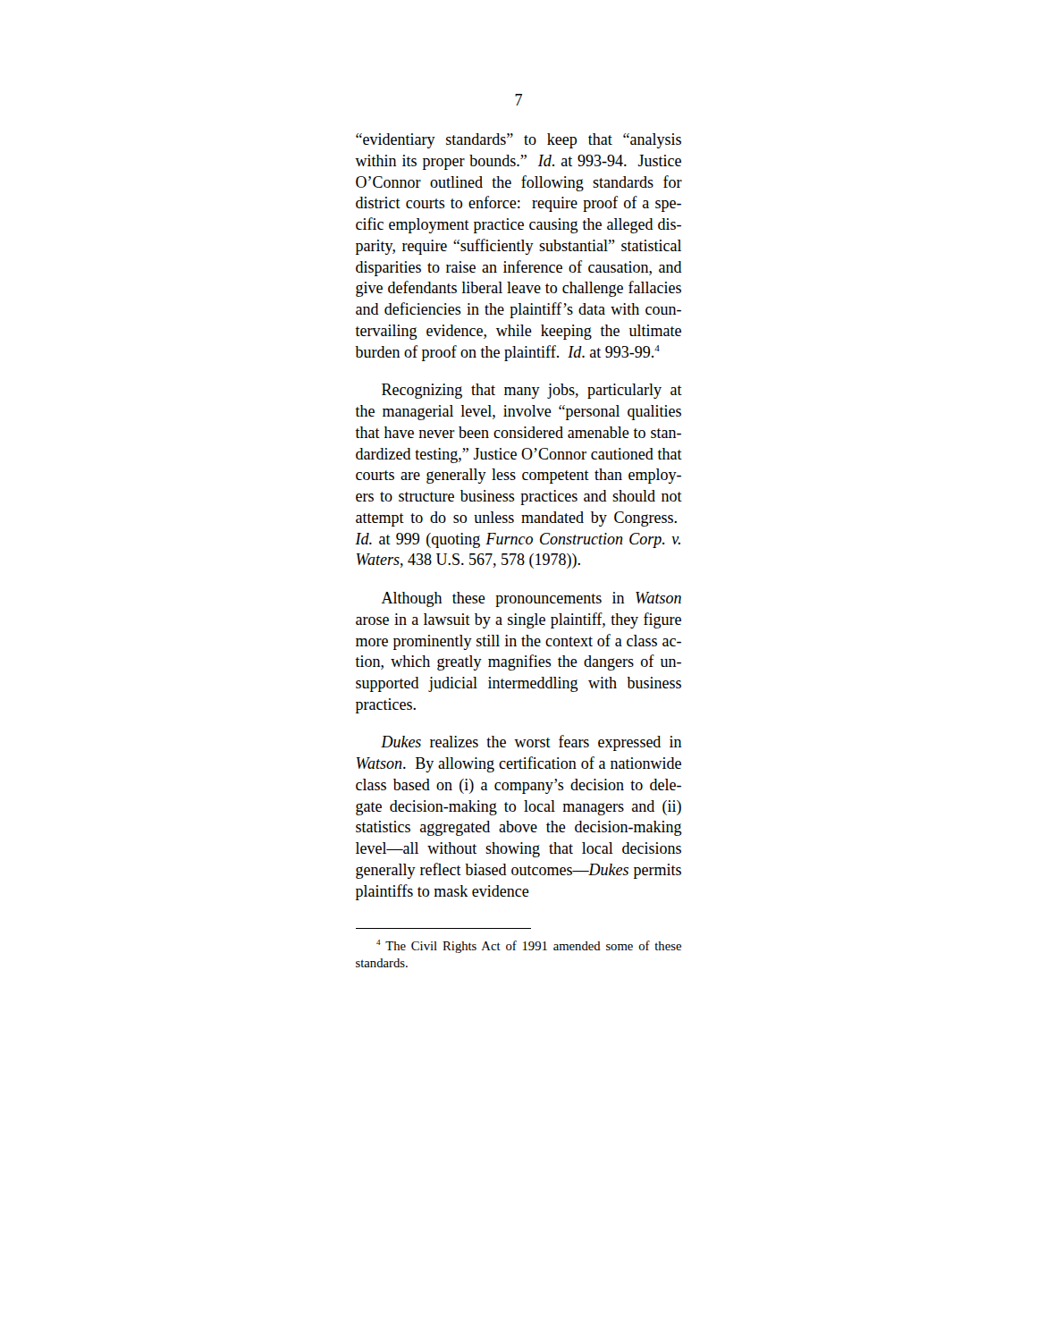7
“evidentiary standards” to keep that “analysis within its proper bounds.” Id. at 993-94. Justice O’Connor outlined the following standards for district courts to enforce: require proof of a specific employment practice causing the alleged disparity, require “sufficiently substantial” statistical disparities to raise an inference of causation, and give defendants liberal leave to challenge fallacies and deficiencies in the plaintiff’s data with countervailing evidence, while keeping the ultimate burden of proof on the plaintiff. Id. at 993-99.4
Recognizing that many jobs, particularly at the managerial level, involve “personal qualities that have never been considered amenable to standardized testing,” Justice O’Connor cautioned that courts are generally less competent than employers to structure business practices and should not attempt to do so unless mandated by Congress. Id. at 999 (quoting Furnco Construction Corp. v. Waters, 438 U.S. 567, 578 (1978)).
Although these pronouncements in Watson arose in a lawsuit by a single plaintiff, they figure more prominently still in the context of a class action, which greatly magnifies the dangers of unsupported judicial intermeddling with business practices.
Dukes realizes the worst fears expressed in Watson. By allowing certification of a nationwide class based on (i) a company’s decision to delegate decision-making to local managers and (ii) statistics aggregated above the decision-making level—all without showing that local decisions generally reflect biased outcomes—Dukes permits plaintiffs to mask evidence
4 The Civil Rights Act of 1991 amended some of these standards.